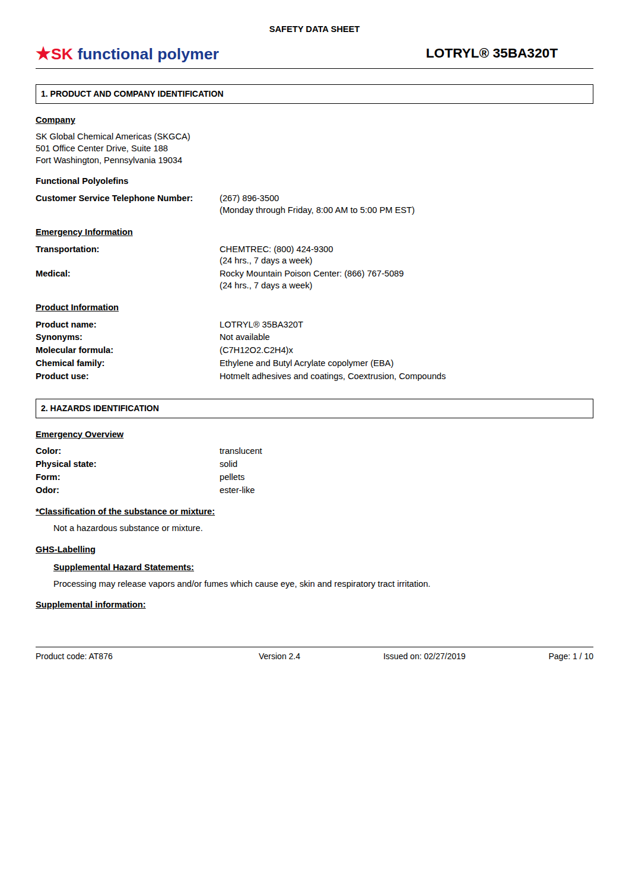SAFETY DATA SHEET
★SK functional polymer
LOTRYL® 35BA320T
1. PRODUCT AND COMPANY IDENTIFICATION
Company
SK Global Chemical Americas (SKGCA)
501 Office Center Drive, Suite 188
Fort Washington, Pennsylvania 19034
Functional Polyolefins
| Customer Service Telephone Number: | (267) 896-3500 (Monday through Friday, 8:00 AM to 5:00 PM EST) |
Emergency Information
| Transportation: | CHEMTREC: (800) 424-9300 (24 hrs., 7 days a week) |
| Medical: | Rocky Mountain Poison Center: (866) 767-5089 (24 hrs., 7 days a week) |
Product Information
| Product name: | LOTRYL® 35BA320T |
| Synonyms: | Not available |
| Molecular formula: | (C7H12O2.C2H4)x |
| Chemical family: | Ethylene and Butyl Acrylate copolymer (EBA) |
| Product use: | Hotmelt adhesives and coatings, Coextrusion, Compounds |
2. HAZARDS IDENTIFICATION
Emergency Overview
| Color: | translucent |
| Physical state: | solid |
| Form: | pellets |
| Odor: | ester-like |
*Classification of the substance or mixture:
Not a hazardous substance or mixture.
GHS-Labelling
Supplemental Hazard Statements:
Processing may release vapors and/or fumes which cause eye, skin and respiratory tract irritation.
Supplemental information:
Product code: AT876
Version 2.4
Issued on: 02/27/2019
Page: 1 / 10